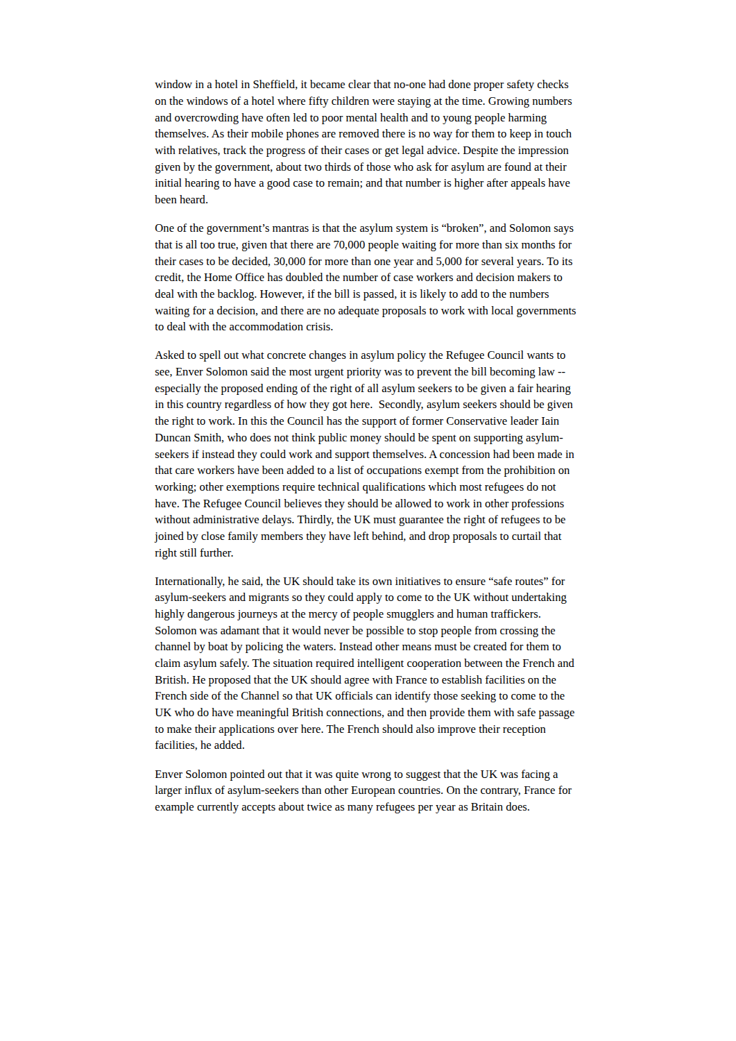window in a hotel in Sheffield, it became clear that no-one had done proper safety checks on the windows of a hotel where fifty children were staying at the time. Growing numbers and overcrowding have often led to poor mental health and to young people harming themselves. As their mobile phones are removed there is no way for them to keep in touch with relatives, track the progress of their cases or get legal advice. Despite the impression given by the government, about two thirds of those who ask for asylum are found at their initial hearing to have a good case to remain; and that number is higher after appeals have been heard.
One of the government’s mantras is that the asylum system is “broken”, and Solomon says that is all too true, given that there are 70,000 people waiting for more than six months for their cases to be decided, 30,000 for more than one year and 5,000 for several years. To its credit, the Home Office has doubled the number of case workers and decision makers to deal with the backlog. However, if the bill is passed, it is likely to add to the numbers waiting for a decision, and there are no adequate proposals to work with local governments to deal with the accommodation crisis.
Asked to spell out what concrete changes in asylum policy the Refugee Council wants to see, Enver Solomon said the most urgent priority was to prevent the bill becoming law -- especially the proposed ending of the right of all asylum seekers to be given a fair hearing in this country regardless of how they got here. Secondly, asylum seekers should be given the right to work. In this the Council has the support of former Conservative leader Iain Duncan Smith, who does not think public money should be spent on supporting asylum-seekers if instead they could work and support themselves. A concession had been made in that care workers have been added to a list of occupations exempt from the prohibition on working; other exemptions require technical qualifications which most refugees do not have. The Refugee Council believes they should be allowed to work in other professions without administrative delays. Thirdly, the UK must guarantee the right of refugees to be joined by close family members they have left behind, and drop proposals to curtail that right still further.
Internationally, he said, the UK should take its own initiatives to ensure “safe routes” for asylum-seekers and migrants so they could apply to come to the UK without undertaking highly dangerous journeys at the mercy of people smugglers and human traffickers. Solomon was adamant that it would never be possible to stop people from crossing the channel by boat by policing the waters. Instead other means must be created for them to claim asylum safely. The situation required intelligent cooperation between the French and British. He proposed that the UK should agree with France to establish facilities on the French side of the Channel so that UK officials can identify those seeking to come to the UK who do have meaningful British connections, and then provide them with safe passage to make their applications over here. The French should also improve their reception facilities, he added.
Enver Solomon pointed out that it was quite wrong to suggest that the UK was facing a larger influx of asylum-seekers than other European countries. On the contrary, France for example currently accepts about twice as many refugees per year as Britain does.